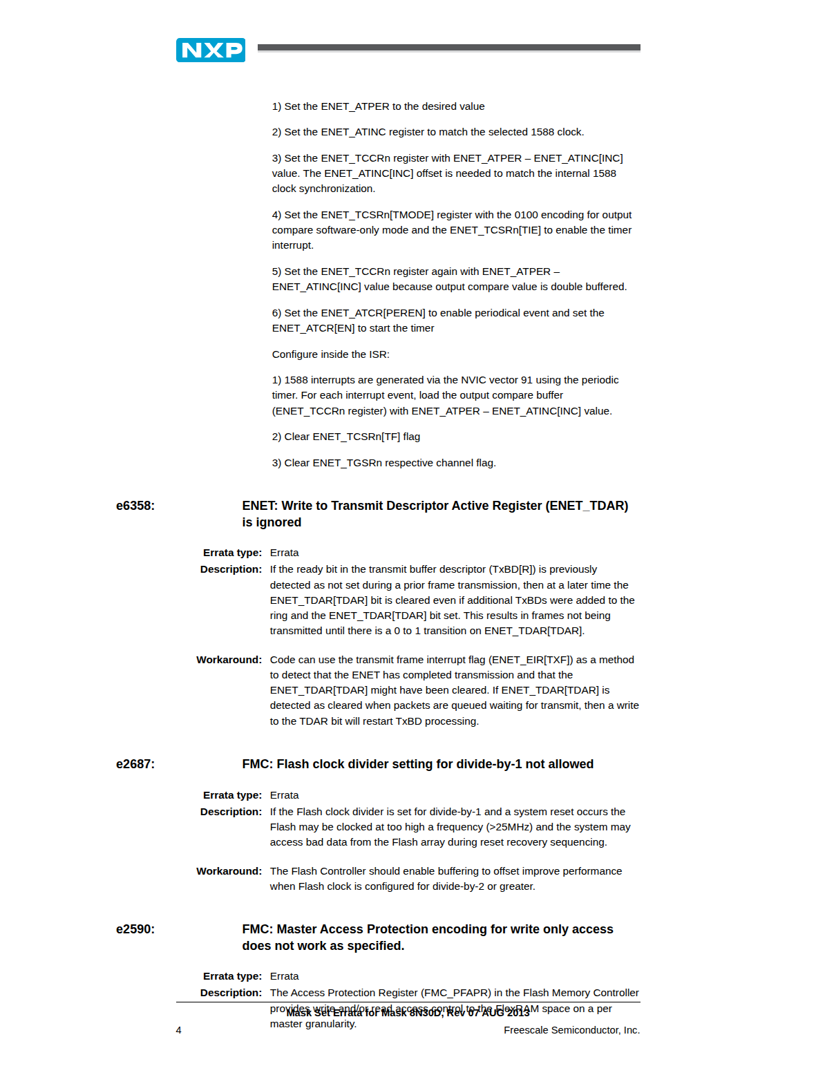1) Set the ENET_ATPER to the desired value
2) Set the ENET_ATINC register to match the selected 1588 clock.
3) Set the ENET_TCCRn register with ENET_ATPER – ENET_ATINC[INC] value. The ENET_ATINC[INC] offset is needed to match the internal 1588 clock synchronization.
4) Set the ENET_TCSRn[TMODE] register with the 0100 encoding for output compare software-only mode and the ENET_TCSRn[TIE] to enable the timer interrupt.
5) Set the ENET_TCCRn register again with ENET_ATPER – ENET_ATINC[INC] value because output compare value is double buffered.
6) Set the ENET_ATCR[PEREN] to enable periodical event and set the ENET_ATCR[EN] to start the timer
Configure inside the ISR:
1) 1588 interrupts are generated via the NVIC vector 91 using the periodic timer. For each interrupt event, load the output compare buffer (ENET_TCCRn register) with ENET_ATPER – ENET_ATINC[INC] value.
2) Clear ENET_TCSRn[TF] flag
3) Clear ENET_TGSRn respective channel flag.
e6358: ENET: Write to Transmit Descriptor Active Register (ENET_TDAR) is ignored
Errata type:
Errata
Description:
If the ready bit in the transmit buffer descriptor (TxBD[R]) is previously detected as not set during a prior frame transmission, then at a later time the ENET_TDAR[TDAR] bit is cleared even if additional TxBDs were added to the ring and the ENET_TDAR[TDAR] bit set. This results in frames not being transmitted until there is a 0 to 1 transition on ENET_TDAR[TDAR].
Workaround:
Code can use the transmit frame interrupt flag (ENET_EIR[TXF]) as a method to detect that the ENET has completed transmission and that the ENET_TDAR[TDAR] might have been cleared. If ENET_TDAR[TDAR] is detected as cleared when packets are queued waiting for transmit, then a write to the TDAR bit will restart TxBD processing.
e2687: FMC: Flash clock divider setting for divide-by-1 not allowed
Errata type:
Errata
Description:
If the Flash clock divider is set for divide-by-1 and a system reset occurs the Flash may be clocked at too high a frequency (>25MHz) and the system may access bad data from the Flash array during reset recovery sequencing.
Workaround:
The Flash Controller should enable buffering to offset improve performance when Flash clock is configured for divide-by-2 or greater.
e2590: FMC: Master Access Protection encoding for write only access does not work as specified.
Errata type:
Errata
Description:
The Access Protection Register (FMC_PFAPR) in the Flash Memory Controller provides write and/or read access control to the FlexRAM space on a per master granularity.
Mask Set Errata for Mask 8N30D, Rev 07 AUG 2013
4
Freescale Semiconductor, Inc.